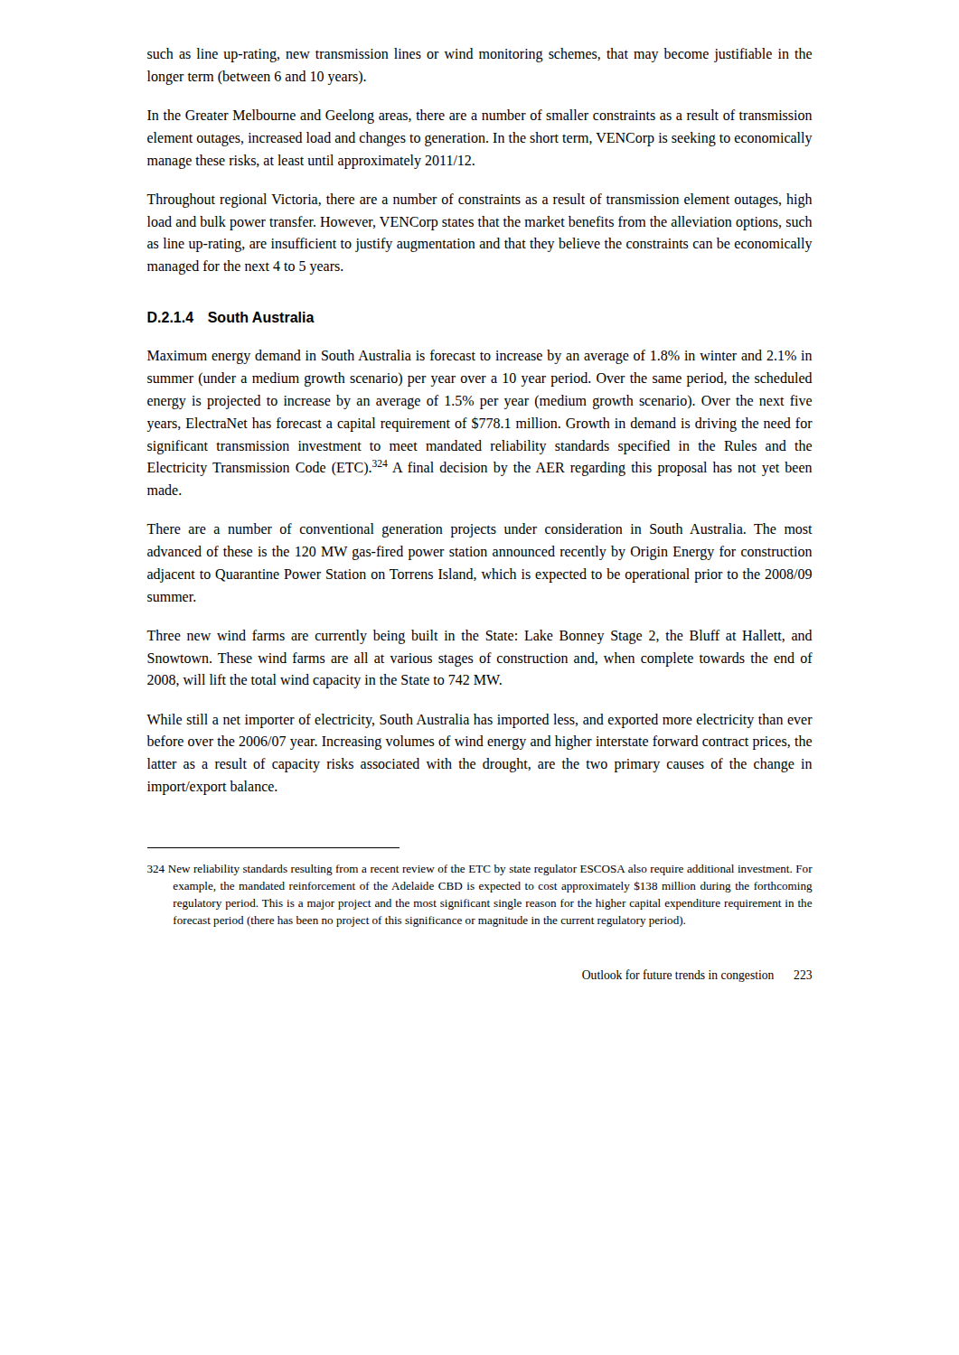such as line up-rating, new transmission lines or wind monitoring schemes, that may become justifiable in the longer term (between 6 and 10 years).
In the Greater Melbourne and Geelong areas, there are a number of smaller constraints as a result of transmission element outages, increased load and changes to generation. In the short term, VENCorp is seeking to economically manage these risks, at least until approximately 2011/12.
Throughout regional Victoria, there are a number of constraints as a result of transmission element outages, high load and bulk power transfer. However, VENCorp states that the market benefits from the alleviation options, such as line up-rating, are insufficient to justify augmentation and that they believe the constraints can be economically managed for the next 4 to 5 years.
D.2.1.4 South Australia
Maximum energy demand in South Australia is forecast to increase by an average of 1.8% in winter and 2.1% in summer (under a medium growth scenario) per year over a 10 year period. Over the same period, the scheduled energy is projected to increase by an average of 1.5% per year (medium growth scenario). Over the next five years, ElectraNet has forecast a capital requirement of $778.1 million. Growth in demand is driving the need for significant transmission investment to meet mandated reliability standards specified in the Rules and the Electricity Transmission Code (ETC).324 A final decision by the AER regarding this proposal has not yet been made.
There are a number of conventional generation projects under consideration in South Australia. The most advanced of these is the 120 MW gas-fired power station announced recently by Origin Energy for construction adjacent to Quarantine Power Station on Torrens Island, which is expected to be operational prior to the 2008/09 summer.
Three new wind farms are currently being built in the State: Lake Bonney Stage 2, the Bluff at Hallett, and Snowtown. These wind farms are all at various stages of construction and, when complete towards the end of 2008, will lift the total wind capacity in the State to 742 MW.
While still a net importer of electricity, South Australia has imported less, and exported more electricity than ever before over the 2006/07 year. Increasing volumes of wind energy and higher interstate forward contract prices, the latter as a result of capacity risks associated with the drought, are the two primary causes of the change in import/export balance.
324 New reliability standards resulting from a recent review of the ETC by state regulator ESCOSA also require additional investment. For example, the mandated reinforcement of the Adelaide CBD is expected to cost approximately $138 million during the forthcoming regulatory period. This is a major project and the most significant single reason for the higher capital expenditure requirement in the forecast period (there has been no project of this significance or magnitude in the current regulatory period).
Outlook for future trends in congestion223